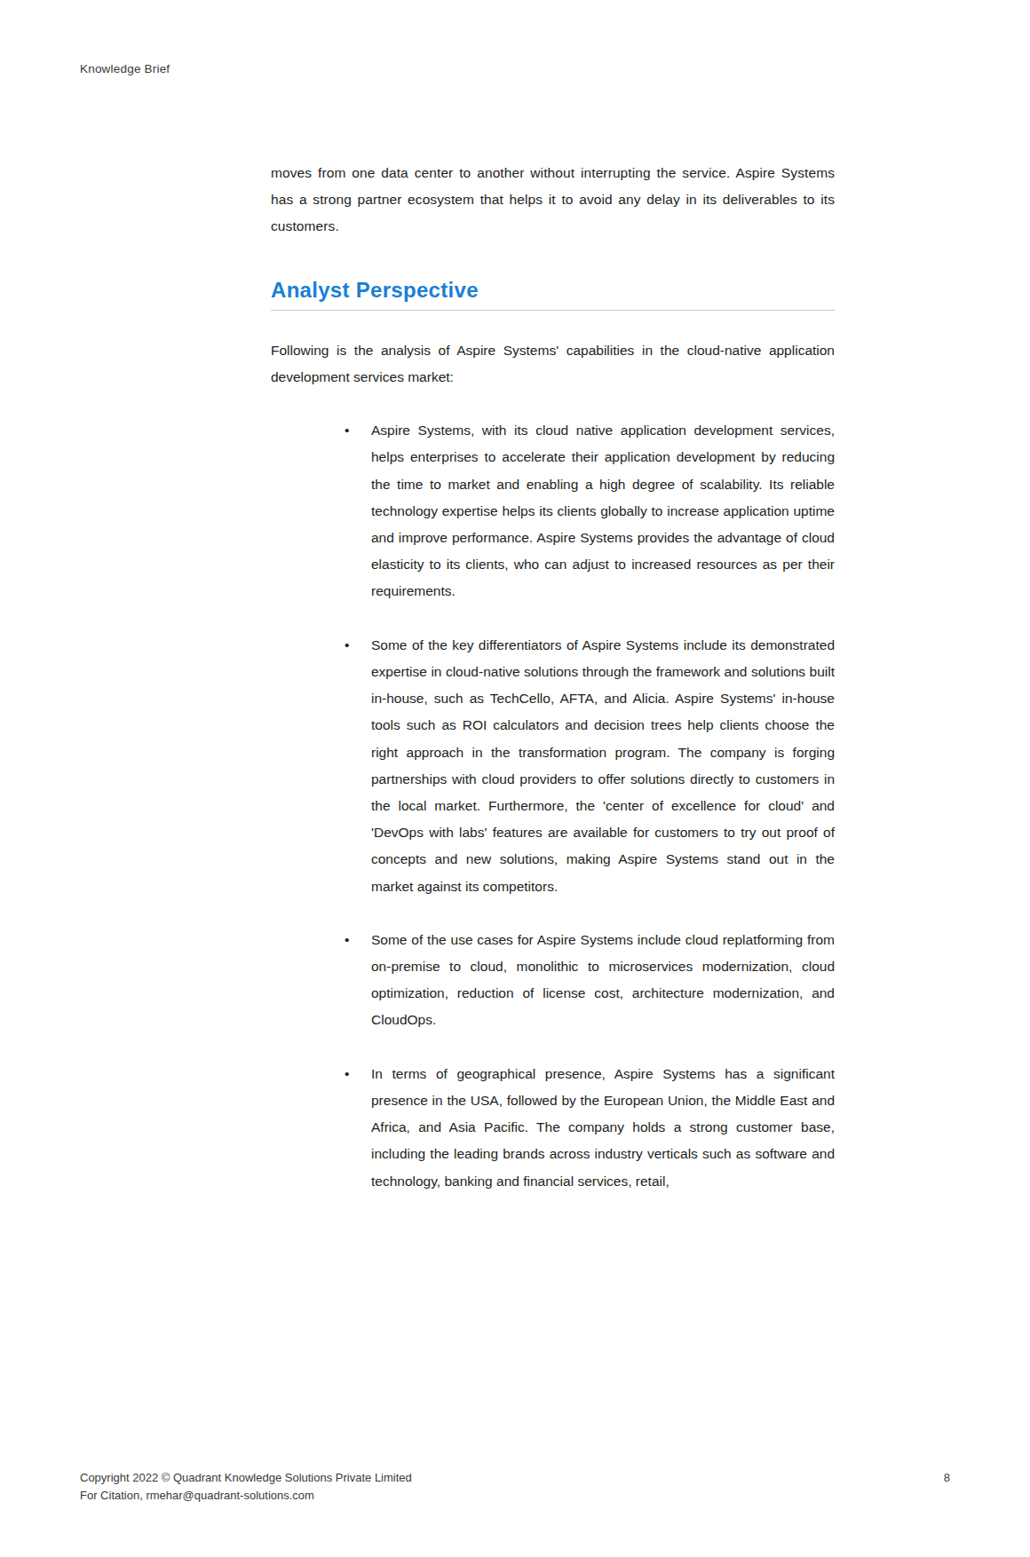Knowledge Brief
moves from one data center to another without interrupting the service. Aspire Systems has a strong partner ecosystem that helps it to avoid any delay in its deliverables to its customers.
Analyst Perspective
Following is the analysis of Aspire Systems' capabilities in the cloud-native application development services market:
Aspire Systems, with its cloud native application development services, helps enterprises to accelerate their application development by reducing the time to market and enabling a high degree of scalability. Its reliable technology expertise helps its clients globally to increase application uptime and improve performance. Aspire Systems provides the advantage of cloud elasticity to its clients, who can adjust to increased resources as per their requirements.
Some of the key differentiators of Aspire Systems include its demonstrated expertise in cloud-native solutions through the framework and solutions built in-house, such as TechCello, AFTA, and Alicia. Aspire Systems' in-house tools such as ROI calculators and decision trees help clients choose the right approach in the transformation program. The company is forging partnerships with cloud providers to offer solutions directly to customers in the local market. Furthermore, the 'center of excellence for cloud' and 'DevOps with labs' features are available for customers to try out proof of concepts and new solutions, making Aspire Systems stand out in the market against its competitors.
Some of the use cases for Aspire Systems include cloud replatforming from on-premise to cloud, monolithic to microservices modernization, cloud optimization, reduction of license cost, architecture modernization, and CloudOps.
In terms of geographical presence, Aspire Systems has a significant presence in the USA, followed by the European Union, the Middle East and Africa, and Asia Pacific. The company holds a strong customer base, including the leading brands across industry verticals such as software and technology, banking and financial services, retail,
Copyright 2022 © Quadrant Knowledge Solutions Private Limited
For Citation, rmehar@quadrant-solutions.com
8